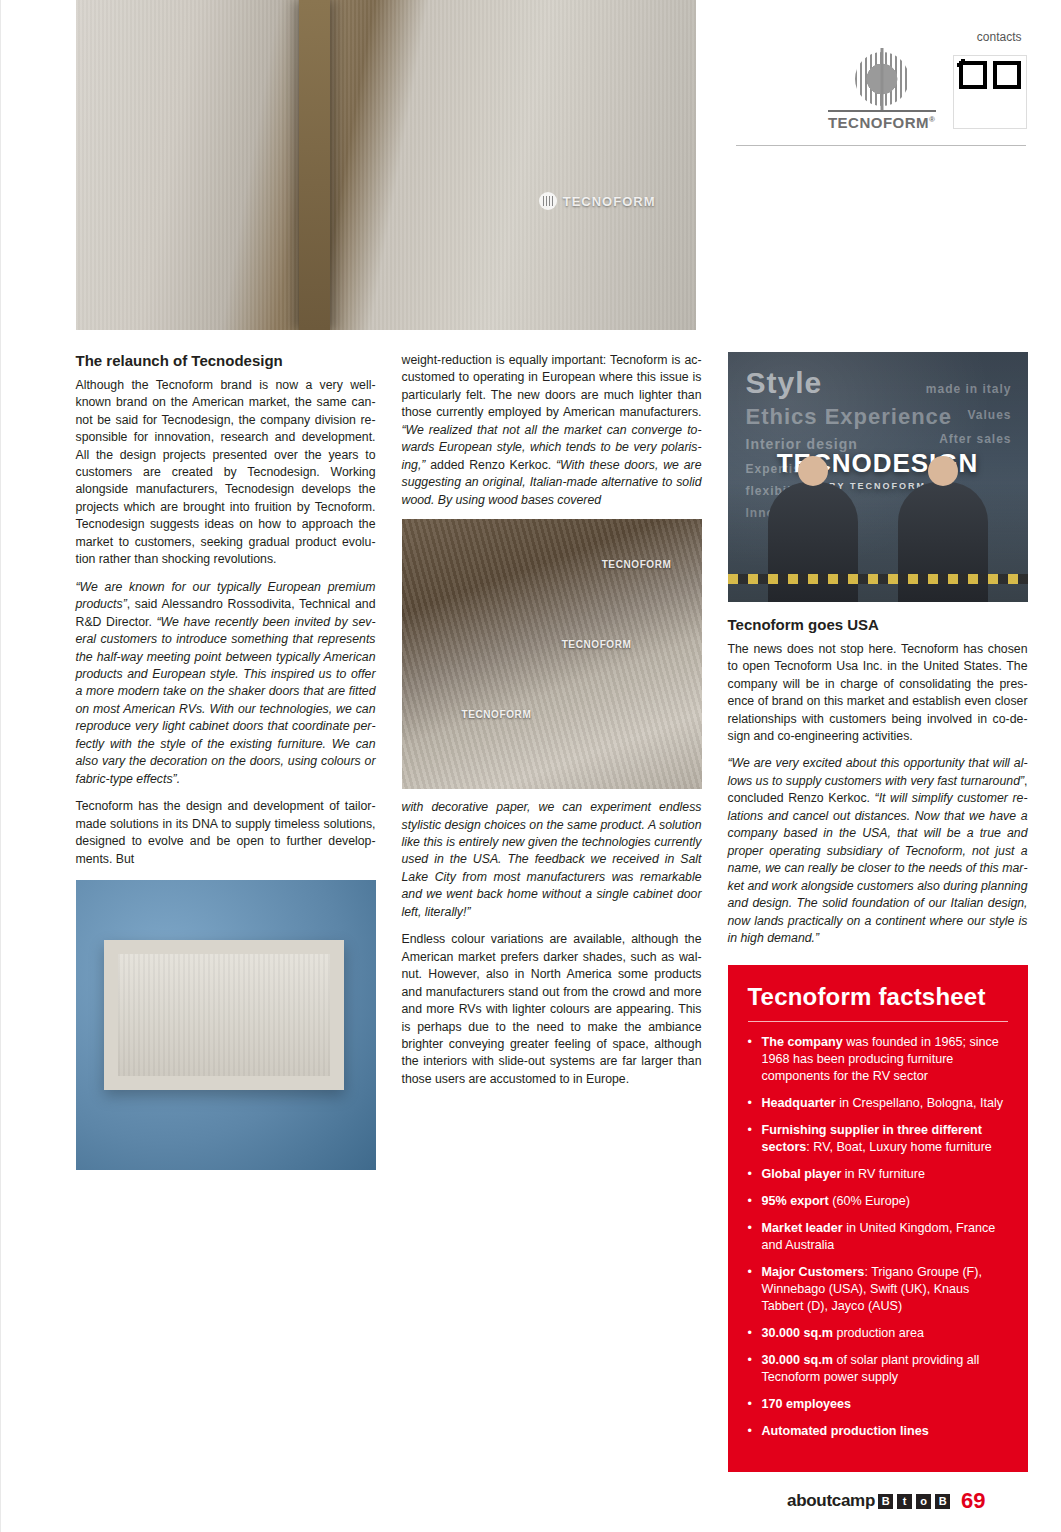TECNOFORM
contacts
TECNOFORM®
The relaunch of Tecnodesign
Although the Tecnoform brand is now a very well-known brand on the American market, the same cannot be said for Tecnodesign, the company division responsible for innovation, research and development. All the design projects presented over the years to customers are created by Tecnodesign. Working alongside manufacturers, Tecnodesign develops the projects which are brought into fruition by Tecnoform. Tecnodesign suggests ideas on how to approach the market to customers, seeking gradual product evolution rather than shocking revolutions.
“We are known for our typically European premium products”, said Alessandro Rossodivita, Technical and R&D Director. “We have recently been invited by several customers to introduce something that represents the half-way meeting point between typically American products and European style. This inspired us to offer a more modern take on the shaker doors that are fitted on most American RVs. With our technologies, we can reproduce very light cabinet doors that coordinate perfectly with the style of the existing furniture. We can also vary the decoration on the doors, using colours or fabric-type effects”.
Tecnoform has the design and development of tailor-made solutions in its DNA to supply timeless solutions, designed to evolve and be open to further developments. But
weight-reduction is equally important: Tecnoform is accustomed to operating in European where this issue is particularly felt. The new doors are much lighter than those currently employed by American manufacturers. “We realized that not all the market can converge towards European style, which tends to be very polarising,” added Renzo Kerkoc. “With these doors, we are suggesting an original, Italian-made alternative to solid wood. By using wood bases covered
TECNOFORM TECNOFORM TECNOFORM
with decorative paper, we can experiment endless stylistic design choices on the same product. A solution like this is entirely new given the technologies currently used in the USA. The feedback we received in Salt Lake City from most manufacturers was remarkable and we went back home without a single cabinet door left, literally!”
Endless colour variations are available, although the American market prefers darker shades, such as walnut. However, also in North America some products and manufacturers stand out from the crowd and more and more RVs with lighter colours are appearing. This is perhaps due to the need to make the ambiance brighter conveying greater feeling of space, although the interiors with slide-out systems are far larger than those users are accustomed to in Europe.
Style Ethics Experience Interior design Expertise flexibility Innovation made in italy Values After sales
TECNODESIGNBY TECNOFORM
Tecnoform goes USA
The news does not stop here. Tecnoform has chosen to open Tecnoform Usa Inc. in the United States. The company will be in charge of consolidating the presence of brand on this market and establish even closer relationships with customers being involved in co-design and co-engineering activities.
“We are very excited about this opportunity that will allows us to supply customers with very fast turnaround”, concluded Renzo Kerkoc. “It will simplify customer relations and cancel out distances. Now that we have a company based in the USA, that will be a true and proper operating subsidiary of Tecnoform, not just a name, we can really be closer to the needs of this market and work alongside customers also during planning and design. The solid foundation of our Italian design, now lands practically on a continent where our style is in high demand.”
Tecnoform factsheet
The company was founded in 1965; since 1968 has been producing furniture components for the RV sector
Headquarter in Crespellano, Bologna, Italy
Furnishing supplier in three different sectors: RV, Boat, Luxury home furniture
Global player in RV furniture
95% export (60% Europe)
Market leader in United Kingdom, France and Australia
Major Customers: Trigano Groupe (F), Winnebago (USA), Swift (UK), Knaus Tabbert (D), Jayco (AUS)
30.000 sq.m production area
30.000 sq.m of solar plant providing all Tecnoform power supply
170 employees
Automated production lines
aboutcampBtoB
69